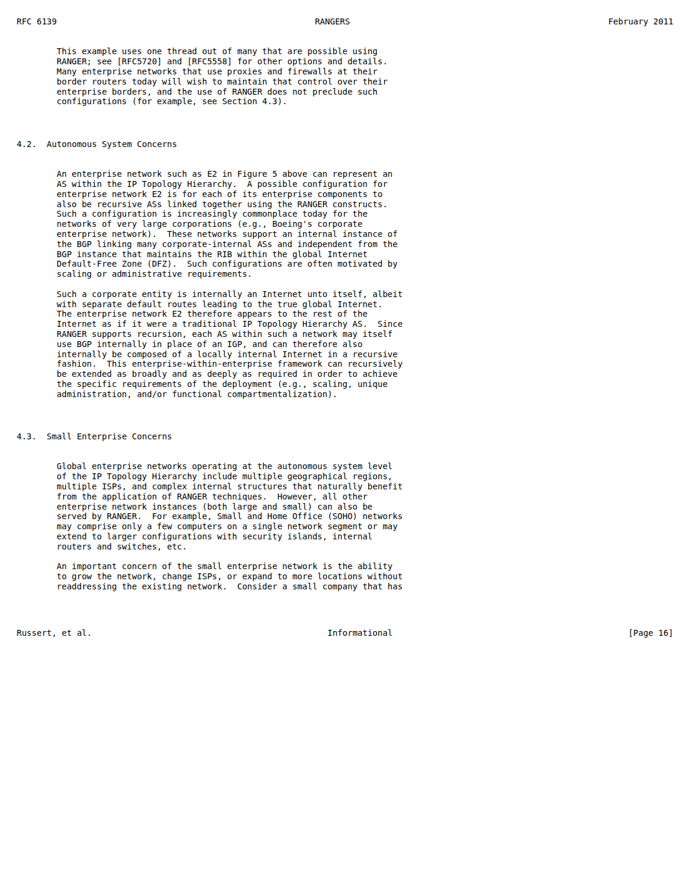RFC 6139 RANGERS February 2011
This example uses one thread out of many that are possible using RANGER; see [RFC5720] and [RFC5558] for other options and details. Many enterprise networks that use proxies and firewalls at their border routers today will wish to maintain that control over their enterprise borders, and the use of RANGER does not preclude such configurations (for example, see Section 4.3).
4.2. Autonomous System Concerns
An enterprise network such as E2 in Figure 5 above can represent an AS within the IP Topology Hierarchy. A possible configuration for enterprise network E2 is for each of its enterprise components to also be recursive ASs linked together using the RANGER constructs. Such a configuration is increasingly commonplace today for the networks of very large corporations (e.g., Boeing's corporate enterprise network). These networks support an internal instance of the BGP linking many corporate-internal ASs and independent from the BGP instance that maintains the RIB within the global Internet Default-Free Zone (DFZ). Such configurations are often motivated by scaling or administrative requirements. Such a corporate entity is internally an Internet unto itself, albeit with separate default routes leading to the true global Internet. The enterprise network E2 therefore appears to the rest of the Internet as if it were a traditional IP Topology Hierarchy AS. Since RANGER supports recursion, each AS within such a network may itself use BGP internally in place of an IGP, and can therefore also internally be composed of a locally internal Internet in a recursive fashion. This enterprise-within-enterprise framework can recursively be extended as broadly and as deeply as required in order to achieve the specific requirements of the deployment (e.g., scaling, unique administration, and/or functional compartmentalization).
4.3. Small Enterprise Concerns
Global enterprise networks operating at the autonomous system level of the IP Topology Hierarchy include multiple geographical regions, multiple ISPs, and complex internal structures that naturally benefit from the application of RANGER techniques. However, all other enterprise network instances (both large and small) can also be served by RANGER. For example, Small and Home Office (SOHO) networks may comprise only a few computers on a single network segment or may extend to larger configurations with security islands, internal routers and switches, etc. An important concern of the small enterprise network is the ability to grow the network, change ISPs, or expand to more locations without readdressing the existing network. Consider a small company that has
Russert, et al. Informational[Page 16]